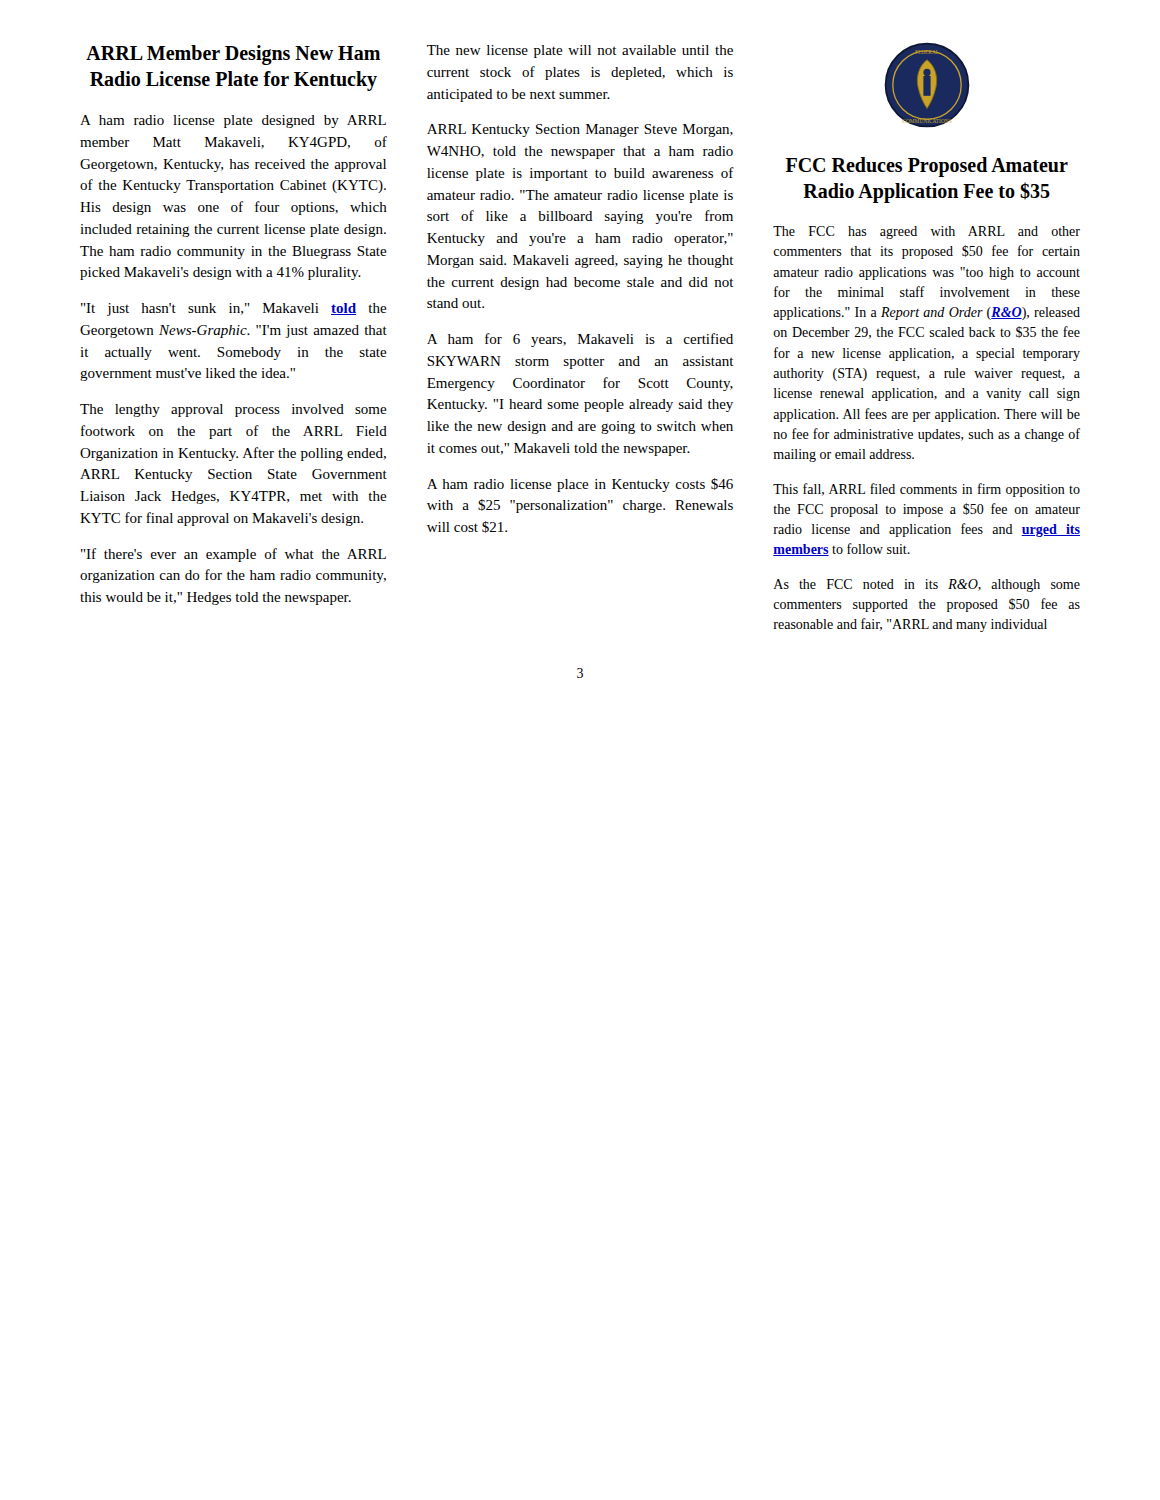ARRL Member Designs New Ham Radio License Plate for Kentucky
A ham radio license plate designed by ARRL member Matt Makaveli, KY4GPD, of Georgetown, Kentucky, has received the approval of the Kentucky Transportation Cabinet (KYTC). His design was one of four options, which included retaining the current license plate design. The ham radio community in the Bluegrass State picked Makaveli's design with a 41% plurality.
"It just hasn't sunk in," Makaveli told the Georgetown News-Graphic. "I'm just amazed that it actually went. Somebody in the state government must've liked the idea."
The lengthy approval process involved some footwork on the part of the ARRL Field Organization in Kentucky. After the polling ended, ARRL Kentucky Section State Government Liaison Jack Hedges, KY4TPR, met with the KYTC for final approval on Makaveli's design.
"If there's ever an example of what the ARRL organization can do for the ham radio community, this would be it," Hedges told the newspaper.
The new license plate will not available until the current stock of plates is depleted, which is anticipated to be next summer.
ARRL Kentucky Section Manager Steve Morgan, W4NHO, told the newspaper that a ham radio license plate is important to build awareness of amateur radio. "The amateur radio license plate is sort of like a billboard saying you're from Kentucky and you're a ham radio operator," Morgan said. Makaveli agreed, saying he thought the current design had become stale and did not stand out.
A ham for 6 years, Makaveli is a certified SKYWARN storm spotter and an assistant Emergency Coordinator for Scott County, Kentucky. "I heard some people already said they like the new design and are going to switch when it comes out," Makaveli told the newspaper.
A ham radio license place in Kentucky costs $46 with a $25 "personalization" charge. Renewals will cost $21.
FEDERAL COMMUNICATIONS
FCC Reduces Proposed Amateur Radio Application Fee to $35
The FCC has agreed with ARRL and other commenters that its proposed $50 fee for certain amateur radio applications was "too high to account for the minimal staff involvement in these applications." In a Report and Order (R&O), released on December 29, the FCC scaled back to $35 the fee for a new license application, a special temporary authority (STA) request, a rule waiver request, a license renewal application, and a vanity call sign application. All fees are per application. There will be no fee for administrative updates, such as a change of mailing or email address.
This fall, ARRL filed comments in firm opposition to the FCC proposal to impose a $50 fee on amateur radio license and application fees and urged its members to follow suit.
As the FCC noted in its R&O, although some commenters supported the proposed $50 fee as reasonable and fair, "ARRL and many individual
3